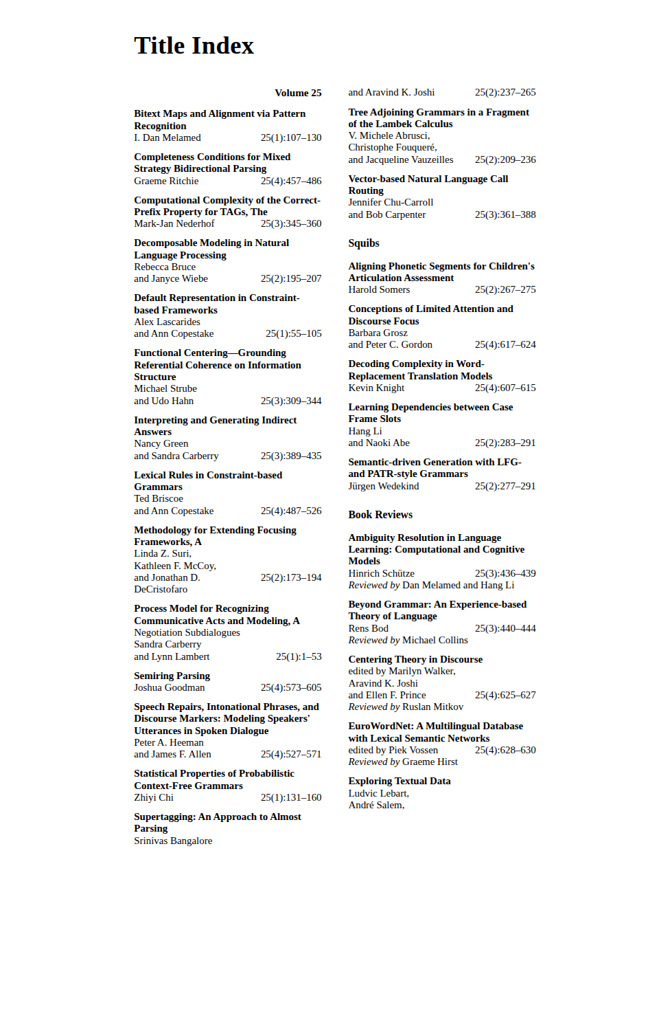Title Index
Volume 25
Bitext Maps and Alignment via Pattern Recognition
I. Dan Melamed 25(1):107–130
Completeness Conditions for Mixed Strategy Bidirectional Parsing
Graeme Ritchie 25(4):457–486
Computational Complexity of the Correct-Prefix Property for TAGs, The
Mark-Jan Nederhof 25(3):345–360
Decomposable Modeling in Natural Language Processing
Rebecca Bruce
and Janyce Wiebe 25(2):195–207
Default Representation in Constraint-based Frameworks
Alex Lascarides
and Ann Copestake 25(1):55–105
Functional Centering—Grounding Referential Coherence on Information Structure
Michael Strube
and Udo Hahn 25(3):309–344
Interpreting and Generating Indirect Answers
Nancy Green
and Sandra Carberry 25(3):389–435
Lexical Rules in Constraint-based Grammars
Ted Briscoe
and Ann Copestake 25(4):487–526
Methodology for Extending Focusing Frameworks, A
Linda Z. Suri,
Kathleen F. McCoy,
and Jonathan D. DeCristofaro 25(2):173–194
Process Model for Recognizing Communicative Acts and Modeling, A
Negotiation Subdialogues
Sandra Carberry
and Lynn Lambert 25(1):1–53
Semiring Parsing
Joshua Goodman 25(4):573–605
Speech Repairs, Intonational Phrases, and Discourse Markers: Modeling Speakers' Utterances in Spoken Dialogue
Peter A. Heeman
and James F. Allen 25(4):527–571
Statistical Properties of Probabilistic Context-Free Grammars
Zhiyi Chi 25(1):131–160
Supertagging: An Approach to Almost Parsing
Srinivas Bangalore
and Aravind K. Joshi 25(2):237–265
Tree Adjoining Grammars in a Fragment of the Lambek Calculus
V. Michele Abrusci,
Christophe Fouqueré,
and Jacqueline Vauzeilles 25(2):209–236
Vector-based Natural Language Call Routing
Jennifer Chu-Carroll
and Bob Carpenter 25(3):361–388
Squibs
Aligning Phonetic Segments for Children's Articulation Assessment
Harold Somers 25(2):267–275
Conceptions of Limited Attention and Discourse Focus
Barbara Grosz
and Peter C. Gordon 25(4):617–624
Decoding Complexity in Word-Replacement Translation Models
Kevin Knight 25(4):607–615
Learning Dependencies between Case Frame Slots
Hang Li
and Naoki Abe 25(2):283–291
Semantic-driven Generation with LFG- and PATR-style Grammars
Jürgen Wedekind 25(2):277–291
Book Reviews
Ambiguity Resolution in Language Learning: Computational and Cognitive Models
Hinrich Schütze 25(3):436–439
Reviewed by Dan Melamed and Hang Li
Beyond Grammar: An Experience-based Theory of Language
Rens Bod 25(3):440–444
Reviewed by Michael Collins
Centering Theory in Discourse
edited by Marilyn Walker,
Aravind K. Joshi
and Ellen F. Prince 25(4):625–627
Reviewed by Ruslan Mitkov
EuroWordNet: A Multilingual Database with Lexical Semantic Networks
edited by Piek Vossen 25(4):628–630
Reviewed by Graeme Hirst
Exploring Textual Data
Ludvic Lebart,
André Salem,